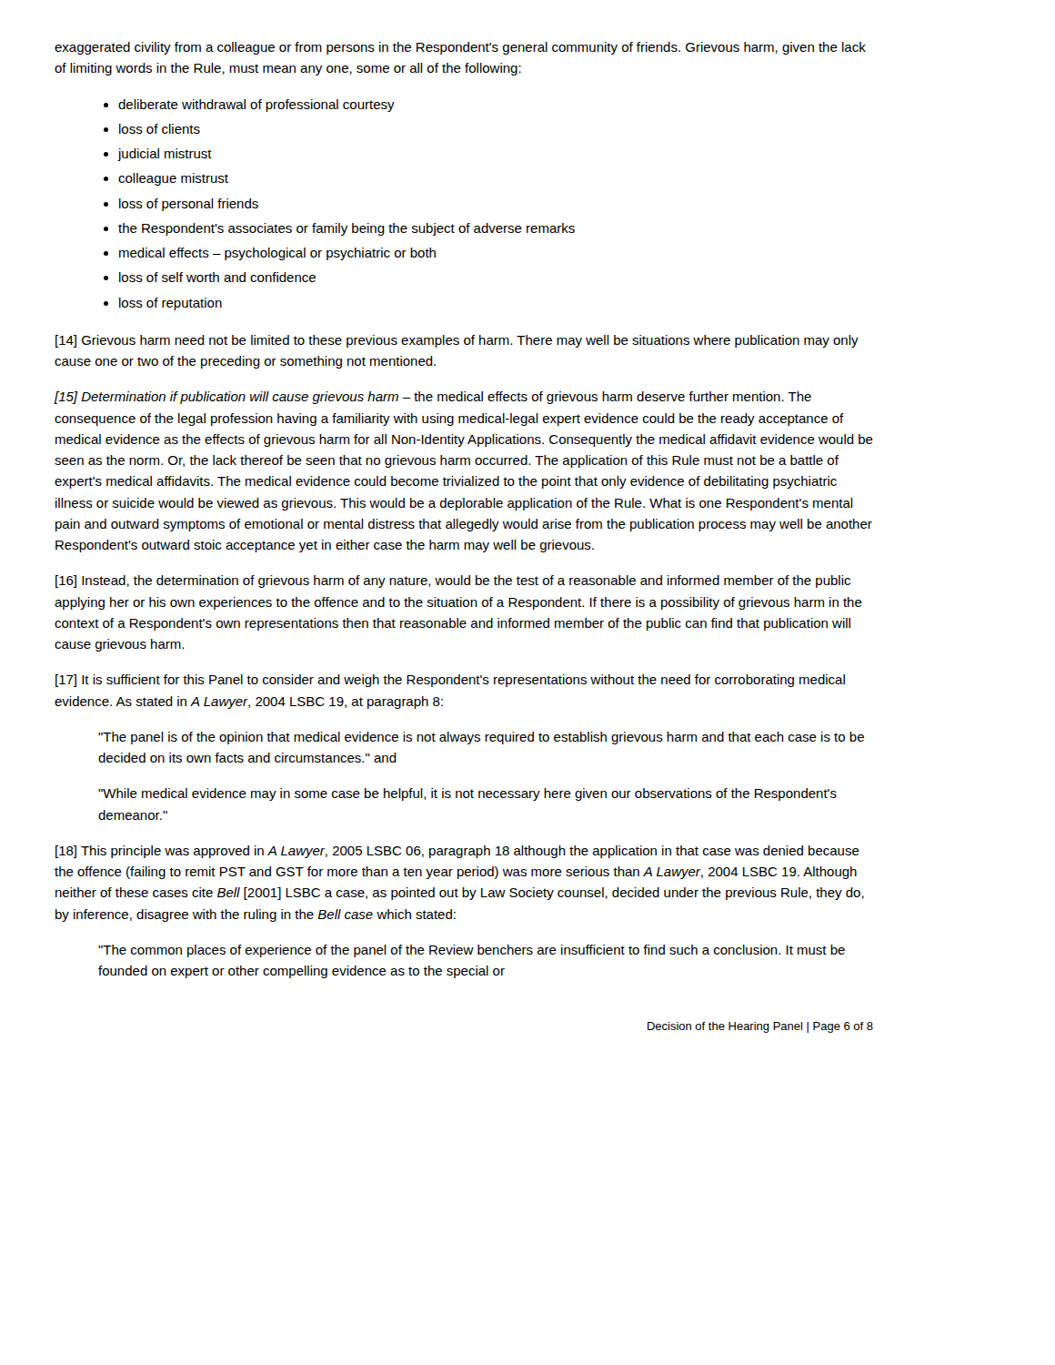exaggerated civility from a colleague or from persons in the Respondent's general community of friends. Grievous harm, given the lack of limiting words in the Rule, must mean any one, some or all of the following:
deliberate withdrawal of professional courtesy
loss of clients
judicial mistrust
colleague mistrust
loss of personal friends
the Respondent's associates or family being the subject of adverse remarks
medical effects – psychological or psychiatric or both
loss of self worth and confidence
loss of reputation
[14] Grievous harm need not be limited to these previous examples of harm. There may well be situations where publication may only cause one or two of the preceding or something not mentioned.
[15] Determination if publication will cause grievous harm – the medical effects of grievous harm deserve further mention. The consequence of the legal profession having a familiarity with using medical-legal expert evidence could be the ready acceptance of medical evidence as the effects of grievous harm for all Non-Identity Applications. Consequently the medical affidavit evidence would be seen as the norm. Or, the lack thereof be seen that no grievous harm occurred. The application of this Rule must not be a battle of expert's medical affidavits. The medical evidence could become trivialized to the point that only evidence of debilitating psychiatric illness or suicide would be viewed as grievous. This would be a deplorable application of the Rule. What is one Respondent's mental pain and outward symptoms of emotional or mental distress that allegedly would arise from the publication process may well be another Respondent's outward stoic acceptance yet in either case the harm may well be grievous.
[16] Instead, the determination of grievous harm of any nature, would be the test of a reasonable and informed member of the public applying her or his own experiences to the offence and to the situation of a Respondent. If there is a possibility of grievous harm in the context of a Respondent's own representations then that reasonable and informed member of the public can find that publication will cause grievous harm.
[17] It is sufficient for this Panel to consider and weigh the Respondent's representations without the need for corroborating medical evidence. As stated in A Lawyer, 2004 LSBC 19, at paragraph 8:
"The panel is of the opinion that medical evidence is not always required to establish grievous harm and that each case is to be decided on its own facts and circumstances." and
"While medical evidence may in some case be helpful, it is not necessary here given our observations of the Respondent's demeanor."
[18] This principle was approved in A Lawyer, 2005 LSBC 06, paragraph 18 although the application in that case was denied because the offence (failing to remit PST and GST for more than a ten year period) was more serious than A Lawyer, 2004 LSBC 19. Although neither of these cases cite Bell [2001] LSBC a case, as pointed out by Law Society counsel, decided under the previous Rule, they do, by inference, disagree with the ruling in the Bell case which stated:
"The common places of experience of the panel of the Review benchers are insufficient to find such a conclusion. It must be founded on expert or other compelling evidence as to the special or
Decision of the Hearing Panel | Page 6 of 8